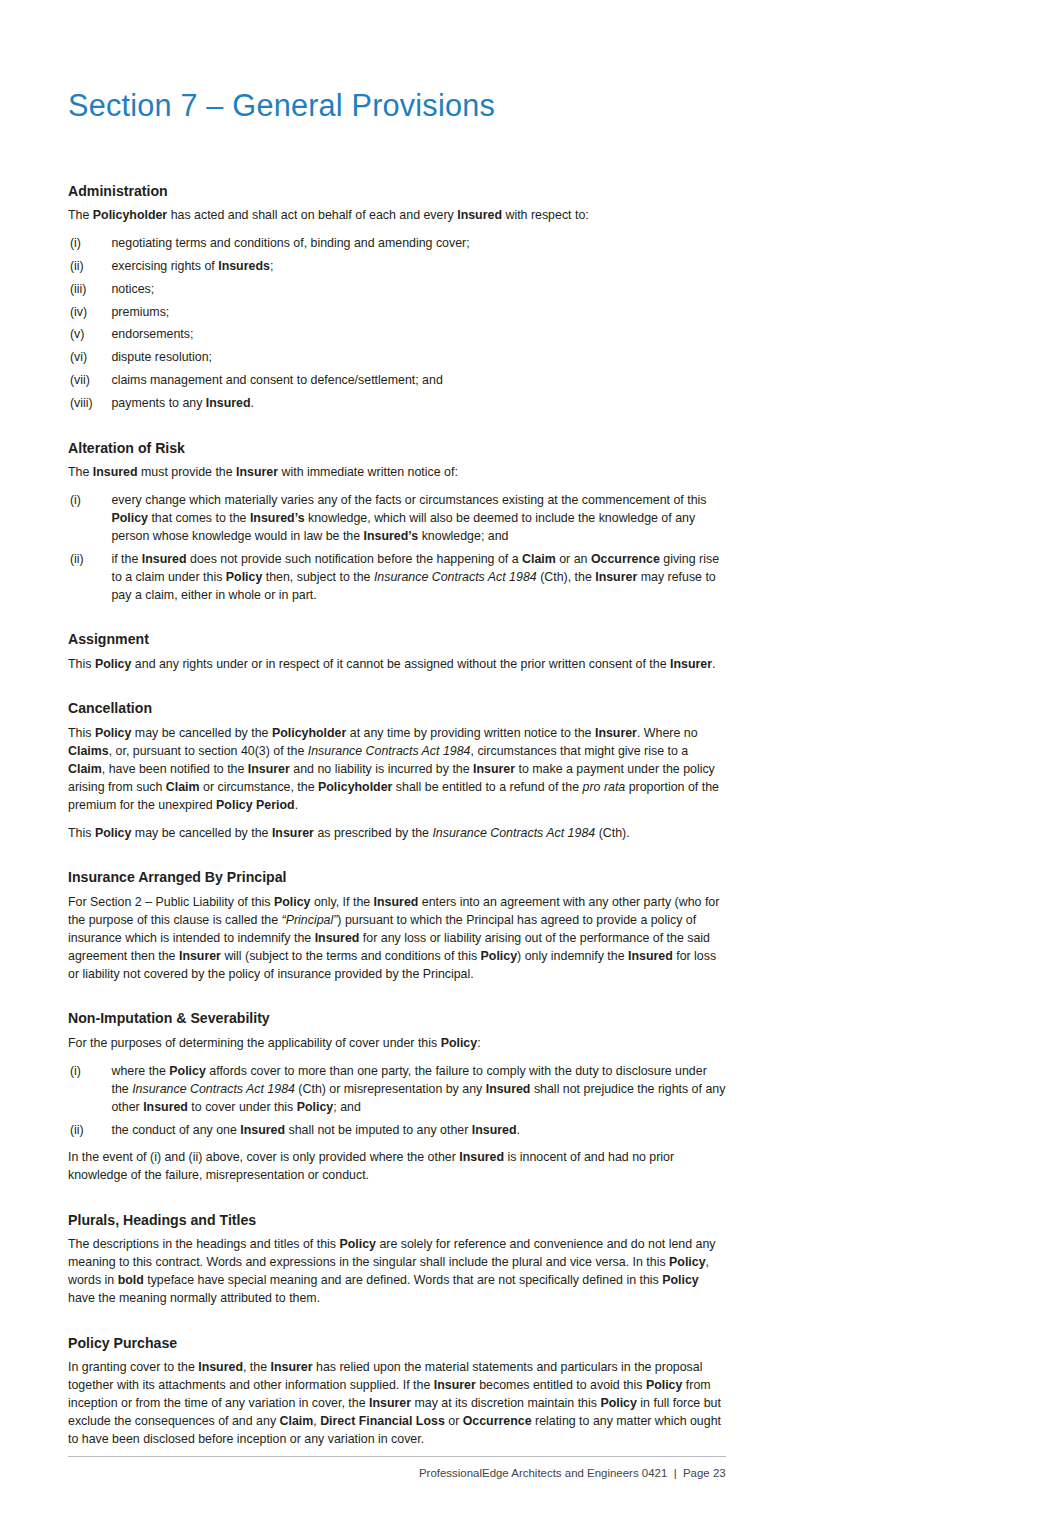Section 7 – General Provisions
Administration
The Policyholder has acted and shall act on behalf of each and every Insured with respect to:
(i) negotiating terms and conditions of, binding and amending cover;
(ii) exercising rights of Insureds;
(iii) notices;
(iv) premiums;
(v) endorsements;
(vi) dispute resolution;
(vii) claims management and consent to defence/settlement; and
(viii) payments to any Insured.
Alteration of Risk
The Insured must provide the Insurer with immediate written notice of:
(i) every change which materially varies any of the facts or circumstances existing at the commencement of this Policy that comes to the Insured’s knowledge, which will also be deemed to include the knowledge of any person whose knowledge would in law be the Insured’s knowledge; and
(ii) if the Insured does not provide such notification before the happening of a Claim or an Occurrence giving rise to a claim under this Policy then, subject to the Insurance Contracts Act 1984 (Cth), the Insurer may refuse to pay a claim, either in whole or in part.
Assignment
This Policy and any rights under or in respect of it cannot be assigned without the prior written consent of the Insurer.
Cancellation
This Policy may be cancelled by the Policyholder at any time by providing written notice to the Insurer. Where no Claims, or, pursuant to section 40(3) of the Insurance Contracts Act 1984, circumstances that might give rise to a Claim, have been notified to the Insurer and no liability is incurred by the Insurer to make a payment under the policy arising from such Claim or circumstance, the Policyholder shall be entitled to a refund of the pro rata proportion of the premium for the unexpired Policy Period.
This Policy may be cancelled by the Insurer as prescribed by the Insurance Contracts Act 1984 (Cth).
Insurance Arranged By Principal
For Section 2 – Public Liability of this Policy only, If the Insured enters into an agreement with any other party (who for the purpose of this clause is called the “Principal”) pursuant to which the Principal has agreed to provide a policy of insurance which is intended to indemnify the Insured for any loss or liability arising out of the performance of the said agreement then the Insurer will (subject to the terms and conditions of this Policy) only indemnify the Insured for loss or liability not covered by the policy of insurance provided by the Principal.
Non-Imputation & Severability
For the purposes of determining the applicability of cover under this Policy:
(i) where the Policy affords cover to more than one party, the failure to comply with the duty to disclosure under the Insurance Contracts Act 1984 (Cth) or misrepresentation by any Insured shall not prejudice the rights of any other Insured to cover under this Policy; and
(ii) the conduct of any one Insured shall not be imputed to any other Insured.
In the event of (i) and (ii) above, cover is only provided where the other Insured is innocent of and had no prior knowledge of the failure, misrepresentation or conduct.
Plurals, Headings and Titles
The descriptions in the headings and titles of this Policy are solely for reference and convenience and do not lend any meaning to this contract. Words and expressions in the singular shall include the plural and vice versa. In this Policy, words in bold typeface have special meaning and are defined. Words that are not specifically defined in this Policy have the meaning normally attributed to them.
Policy Purchase
In granting cover to the Insured, the Insurer has relied upon the material statements and particulars in the proposal together with its attachments and other information supplied. If the Insurer becomes entitled to avoid this Policy from inception or from the time of any variation in cover, the Insurer may at its discretion maintain this Policy in full force but exclude the consequences of and any Claim, Direct Financial Loss or Occurrence relating to any matter which ought to have been disclosed before inception or any variation in cover.
ProfessionalEdge Architects and Engineers 0421 | Page 23